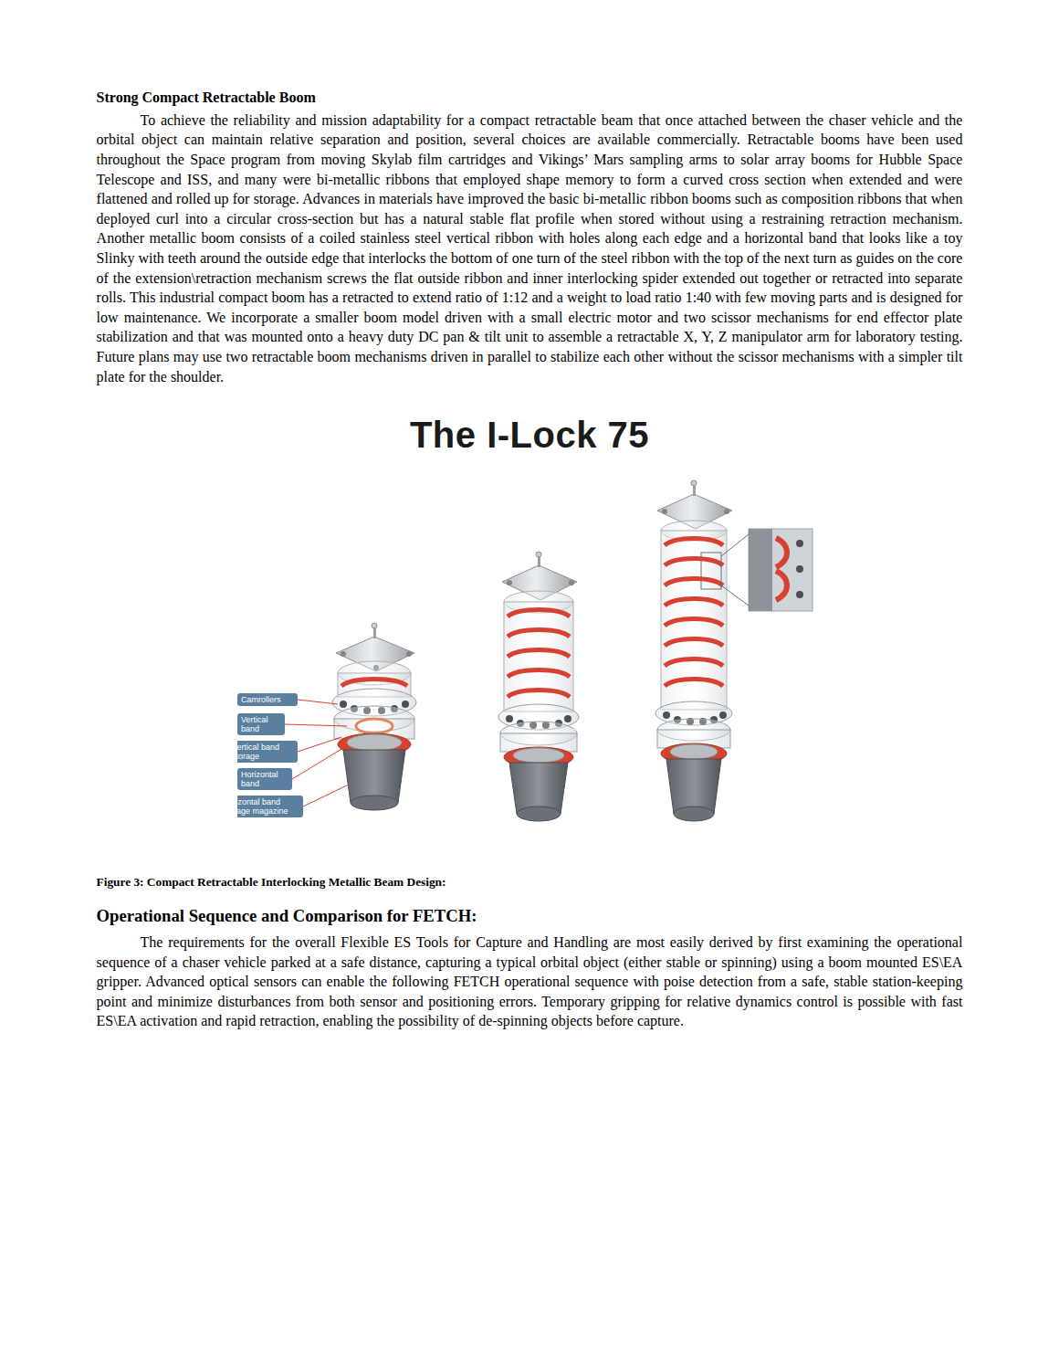Strong Compact Retractable Boom
To achieve the reliability and mission adaptability for a compact retractable beam that once attached between the chaser vehicle and the orbital object can maintain relative separation and position, several choices are available commercially. Retractable booms have been used throughout the Space program from moving Skylab film cartridges and Vikings’ Mars sampling arms to solar array booms for Hubble Space Telescope and ISS, and many were bi-metallic ribbons that employed shape memory to form a curved cross section when extended and were flattened and rolled up for storage. Advances in materials have improved the basic bi-metallic ribbon booms such as composition ribbons that when deployed curl into a circular cross-section but has a natural stable flat profile when stored without using a restraining retraction mechanism. Another metallic boom consists of a coiled stainless steel vertical ribbon with holes along each edge and a horizontal band that looks like a toy Slinky with teeth around the outside edge that interlocks the bottom of one turn of the steel ribbon with the top of the next turn as guides on the core of the extension\retraction mechanism screws the flat outside ribbon and inner interlocking spider extended out together or retracted into separate rolls. This industrial compact boom has a retracted to extend ratio of 1:12 and a weight to load ratio 1:40 with few moving parts and is designed for low maintenance. We incorporate a smaller boom model driven with a small electric motor and two scissor mechanisms for end effector plate stabilization and that was mounted onto a heavy duty DC pan & tilt unit to assemble a retractable X, Y, Z manipulator arm for laboratory testing. Future plans may use two retractable boom mechanisms driven in parallel to stabilize each other without the scissor mechanisms with a simpler tilt plate for the shoulder.
The I-Lock 75
Camrollers Vertical band Vertical band storage Horizontal band Horizontal band storage magazine
Figure 3: Compact Retractable Interlocking Metallic Beam Design:
Operational Sequence and Comparison for FETCH:
The requirements for the overall Flexible ES Tools for Capture and Handling are most easily derived by first examining the operational sequence of a chaser vehicle parked at a safe distance, capturing a typical orbital object (either stable or spinning) using a boom mounted ES\EA gripper. Advanced optical sensors can enable the following FETCH operational sequence with poise detection from a safe, stable station-keeping point and minimize disturbances from both sensor and positioning errors. Temporary gripping for relative dynamics control is possible with fast ES\EA activation and rapid retraction, enabling the possibility of de-spinning objects before capture.